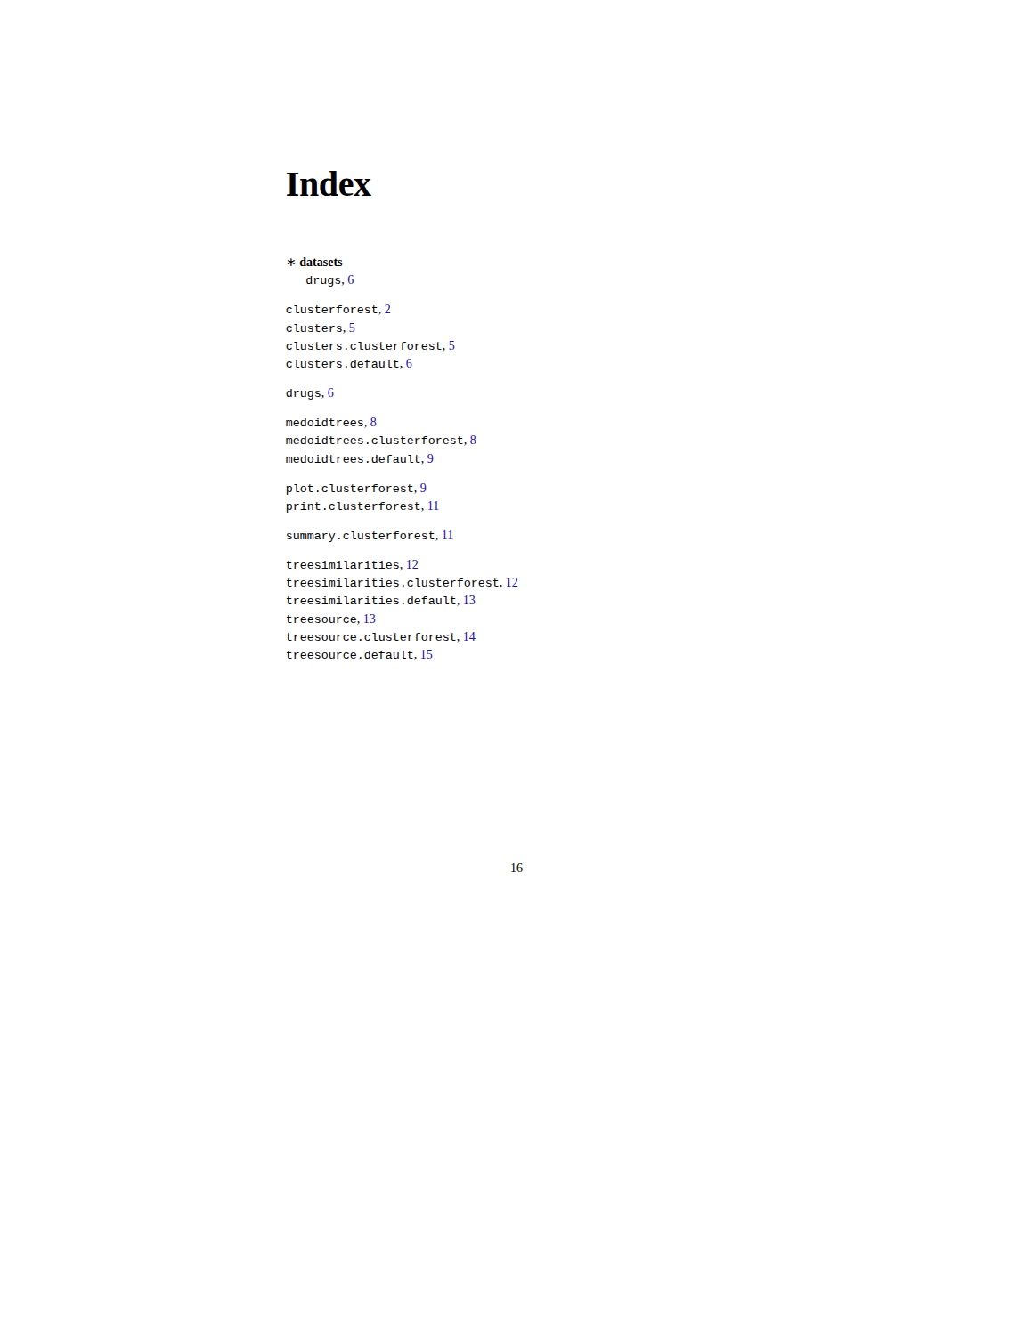Index
∗ datasets
drugs, 6
clusterforest, 2
clusters, 5
clusters.clusterforest, 5
clusters.default, 6
drugs, 6
medoidtrees, 8
medoidtrees.clusterforest, 8
medoidtrees.default, 9
plot.clusterforest, 9
print.clusterforest, 11
summary.clusterforest, 11
treesimilarities, 12
treesimilarities.clusterforest, 12
treesimilarities.default, 13
treesource, 13
treesource.clusterforest, 14
treesource.default, 15
16